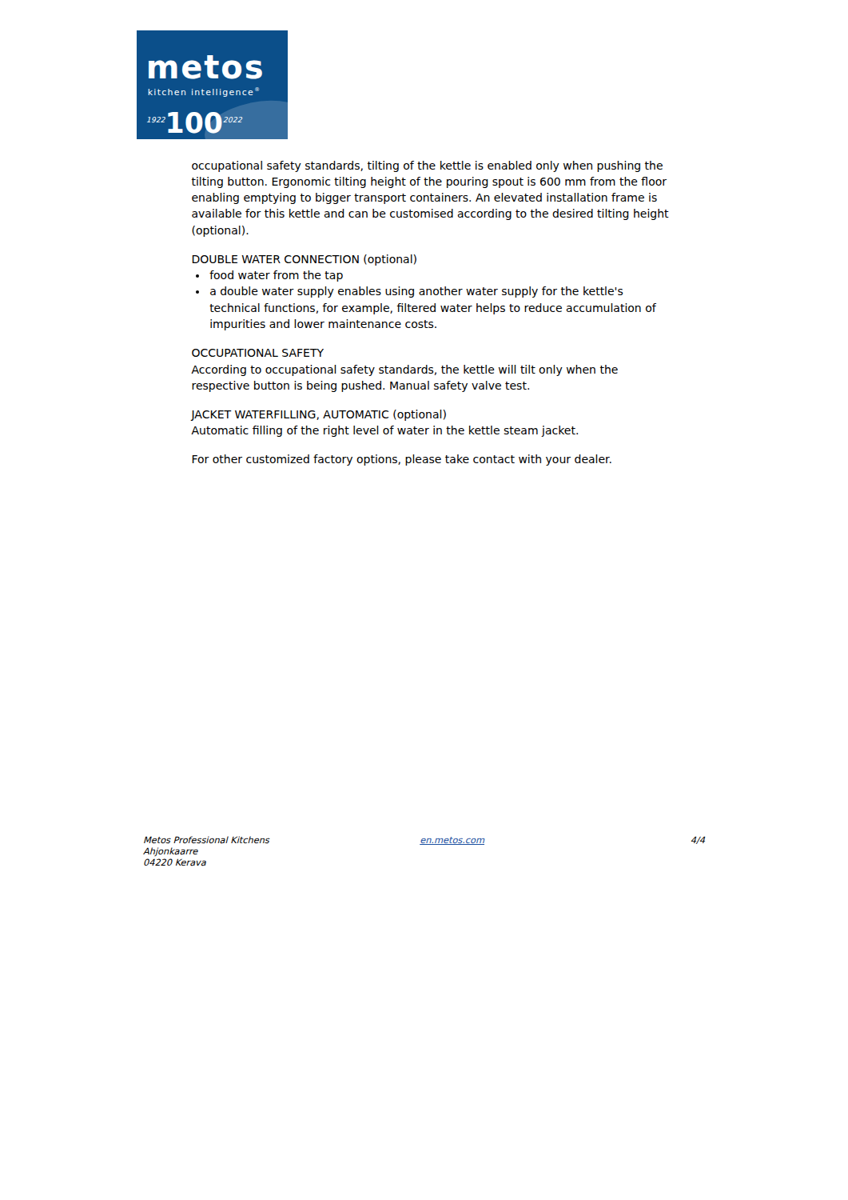metos
kitchen intelligence®
19221002022
occupational safety standards, tilting of the kettle is enabled only when pushing the tilting button. Ergonomic tilting height of the pouring spout is 600 mm from the floor enabling emptying to bigger transport containers. An elevated installation frame is available for this kettle and can be customised according to the desired tilting height (optional).
DOUBLE WATER CONNECTION (optional)
food water from the tap
a double water supply enables using another water supply for the kettle's technical functions, for example, filtered water helps to reduce accumulation of impurities and lower maintenance costs.
OCCUPATIONAL SAFETY
According to occupational safety standards, the kettle will tilt only when the respective button is being pushed. Manual safety valve test.
JACKET WATERFILLING, AUTOMATIC (optional)
Automatic filling of the right level of water in the kettle steam jacket.
For other customized factory options, please take contact with your dealer.
| Metos Professional Kitchens | en.metos.com | 4/4 |
| Ahjonkaarre | | |
| 04220 Kerava | | |